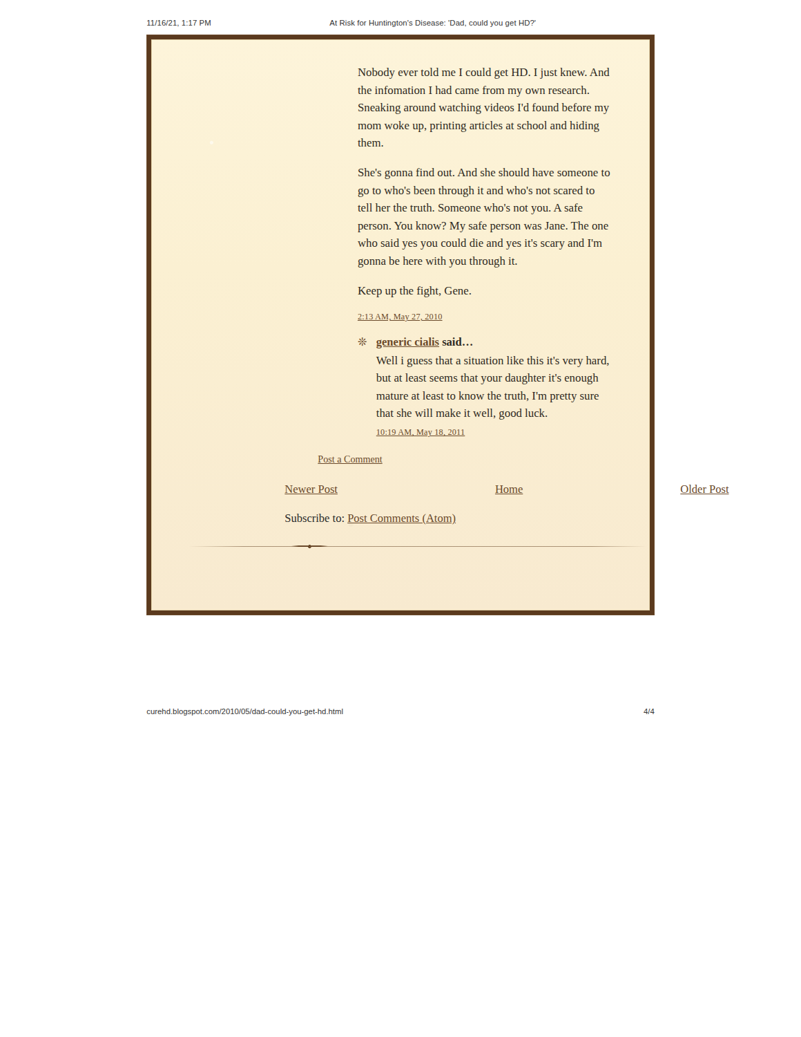11/16/21, 1:17 PM
At Risk for Huntington's Disease: 'Dad, could you get HD?'
Nobody ever told me I could get HD. I just knew. And the infomation I had came from my own research. Sneaking around watching videos I'd found before my mom woke up, printing articles at school and hiding them.
She's gonna find out. And she should have someone to go to who's been through it and who's not scared to tell her the truth. Someone who's not you. A safe person. You know? My safe person was Jane. The one who said yes you could die and yes it's scary and I'm gonna be here with you through it.
Keep up the fight, Gene.
2:13 AM, May 27, 2010
❊
generic cialis said…
Well i guess that a situation like this it's very hard, but at least seems that your daughter it's enough mature at least to know the truth, I'm pretty sure that she will make it well, good luck.
10:19 AM, May 18, 2011
Post a Comment
Newer Post
Home
Older Post
Subscribe to: Post Comments (Atom)
curehd.blogspot.com/2010/05/dad-could-you-get-hd.html
4/4